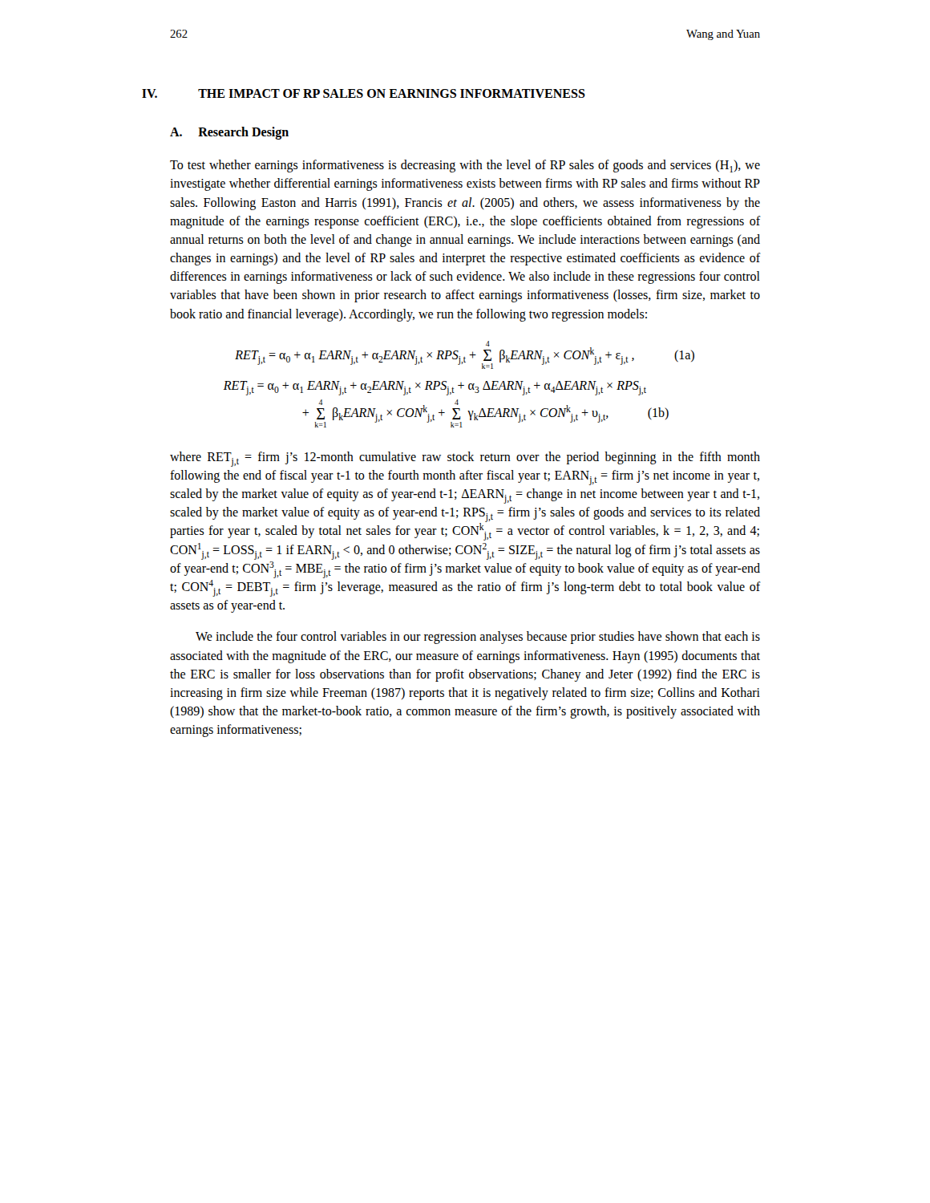262 Wang and Yuan
IV. THE IMPACT OF RP SALES ON EARNINGS INFORMATIVENESS
A. Research Design
To test whether earnings informativeness is decreasing with the level of RP sales of goods and services (H1), we investigate whether differential earnings informativeness exists between firms with RP sales and firms without RP sales. Following Easton and Harris (1991), Francis et al. (2005) and others, we assess informativeness by the magnitude of the earnings response coefficient (ERC), i.e., the slope coefficients obtained from regressions of annual returns on both the level of and change in annual earnings. We include interactions between earnings (and changes in earnings) and the level of RP sales and interpret the respective estimated coefficients as evidence of differences in earnings informativeness or lack of such evidence. We also include in these regressions four control variables that have been shown in prior research to affect earnings informativeness (losses, firm size, market to book ratio and financial leverage). Accordingly, we run the following two regression models:
RETj,t = α0 + α1 EARNj,t + α2EARNj,t × RPSj,t + 4 Σk=1 βkEARNj,t × CONkj,t + εj,t ,
(1a)
RETj,t = α0 + α1 EARNj,t + α2EARNj,t × RPSj,t + α3 ΔEARNj,t + α4ΔEARNj,t × RPSj,t
+ 4 Σk=1 βkEARNj,t × CONkj,t + 4 Σk=1 γkΔEARNj,t × CONkj,t + υj,t,
(1b)
where RETj,t = firm j’s 12-month cumulative raw stock return over the period beginning in the fifth month following the end of fiscal year t-1 to the fourth month after fiscal year t; EARNj,t = firm j’s net income in year t, scaled by the market value of equity as of year-end t-1; ΔEARNj,t = change in net income between year t and t-1, scaled by the market value of equity as of year-end t-1; RPSj,t = firm j’s sales of goods and services to its related parties for year t, scaled by total net sales for year t; CONkj,t = a vector of control variables, k = 1, 2, 3, and 4; CON1j,t = LOSSj,t = 1 if EARNj,t < 0, and 0 otherwise; CON2j,t = SIZEj,t = the natural log of firm j’s total assets as of year-end t; CON3j,t = MBEj,t = the ratio of firm j’s market value of equity to book value of equity as of year-end t; CON4j,t = DEBTj,t = firm j’s leverage, measured as the ratio of firm j’s long-term debt to total book value of assets as of year-end t.
We include the four control variables in our regression analyses because prior studies have shown that each is associated with the magnitude of the ERC, our measure of earnings informativeness. Hayn (1995) documents that the ERC is smaller for loss observations than for profit observations; Chaney and Jeter (1992) find the ERC is increasing in firm size while Freeman (1987) reports that it is negatively related to firm size; Collins and Kothari (1989) show that the market-to-book ratio, a common measure of the firm’s growth, is positively associated with earnings informativeness;